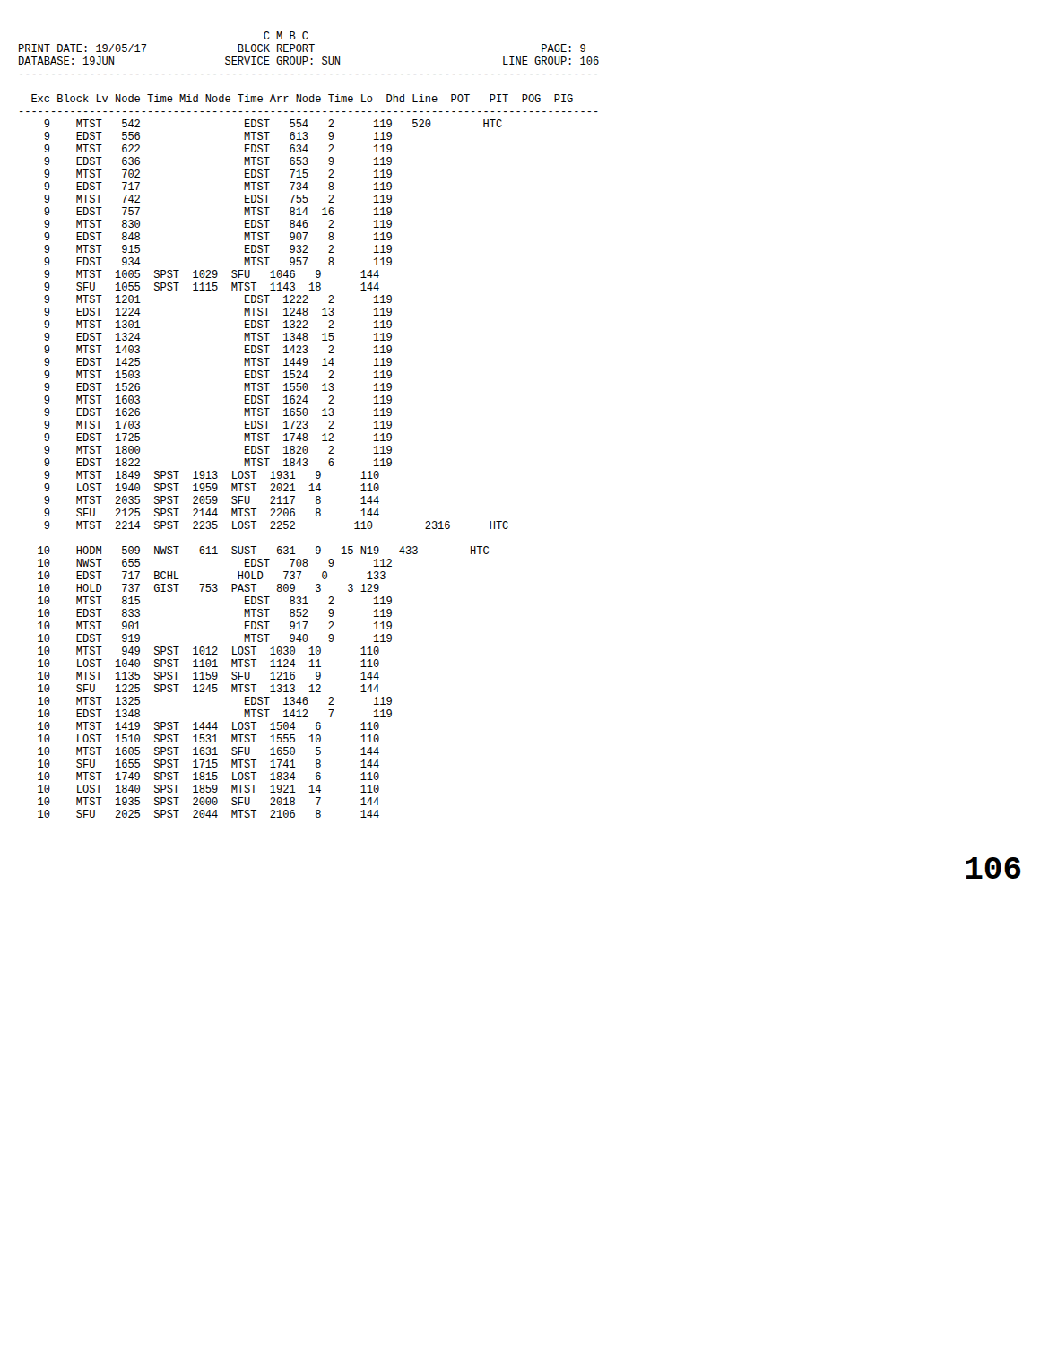C M B C PRINT DATE: 19/05/17 BLOCK REPORT PAGE: 9 DATABASE: 19JUN SERVICE GROUP: SUN LINE GROUP: 106 ------------------------------------------------------------------------------------------ Exc Block Lv Node Time Mid Node Time Arr Node Time Lo Dhd Line POT PIT POG PIG ------------------------------------------------------------------------------------------ 9 MTST 542 EDST 554 2 119 520 HTC 9 EDST 556 MTST 613 9 119 9 MTST 622 EDST 634 2 119 9 EDST 636 MTST 653 9 119 9 MTST 702 EDST 715 2 119 9 EDST 717 MTST 734 8 119 9 MTST 742 EDST 755 2 119 9 EDST 757 MTST 814 16 119 9 MTST 830 EDST 846 2 119 9 EDST 848 MTST 907 8 119 9 MTST 915 EDST 932 2 119 9 EDST 934 MTST 957 8 119 9 MTST 1005 SPST 1029 SFU 1046 9 144 9 SFU 1055 SPST 1115 MTST 1143 18 144 9 MTST 1201 EDST 1222 2 119 9 EDST 1224 MTST 1248 13 119 9 MTST 1301 EDST 1322 2 119 9 EDST 1324 MTST 1348 15 119 9 MTST 1403 EDST 1423 2 119 9 EDST 1425 MTST 1449 14 119 9 MTST 1503 EDST 1524 2 119 9 EDST 1526 MTST 1550 13 119 9 MTST 1603 EDST 1624 2 119 9 EDST 1626 MTST 1650 13 119 9 MTST 1703 EDST 1723 2 119 9 EDST 1725 MTST 1748 12 119 9 MTST 1800 EDST 1820 2 119 9 EDST 1822 MTST 1843 6 119 9 MTST 1849 SPST 1913 LOST 1931 9 110 9 LOST 1940 SPST 1959 MTST 2021 14 110 9 MTST 2035 SPST 2059 SFU 2117 8 144 9 SFU 2125 SPST 2144 MTST 2206 8 144 9 MTST 2214 SPST 2235 LOST 2252 110 2316 HTC 10 HODM 509 NWST 611 SUST 631 9 15 N19 433 HTC 10 NWST 655 EDST 708 9 112 10 EDST 717 BCHL HOLD 737 0 133 10 HOLD 737 GIST 753 PAST 809 3 3 129 10 MTST 815 EDST 831 2 119 10 EDST 833 MTST 852 9 119 10 MTST 901 EDST 917 2 119 10 EDST 919 MTST 940 9 119 10 MTST 949 SPST 1012 LOST 1030 10 110 10 LOST 1040 SPST 1101 MTST 1124 11 110 10 MTST 1135 SPST 1159 SFU 1216 9 144 10 SFU 1225 SPST 1245 MTST 1313 12 144 10 MTST 1325 EDST 1346 2 119 10 EDST 1348 MTST 1412 7 119 10 MTST 1419 SPST 1444 LOST 1504 6 110 10 LOST 1510 SPST 1531 MTST 1555 10 110 10 MTST 1605 SPST 1631 SFU 1650 5 144 10 SFU 1655 SPST 1715 MTST 1741 8 144 10 MTST 1749 SPST 1815 LOST 1834 6 110 10 LOST 1840 SPST 1859 MTST 1921 14 110 10 MTST 1935 SPST 2000 SFU 2018 7 144 10 SFU 2025 SPST 2044 MTST 2106 8 144
106